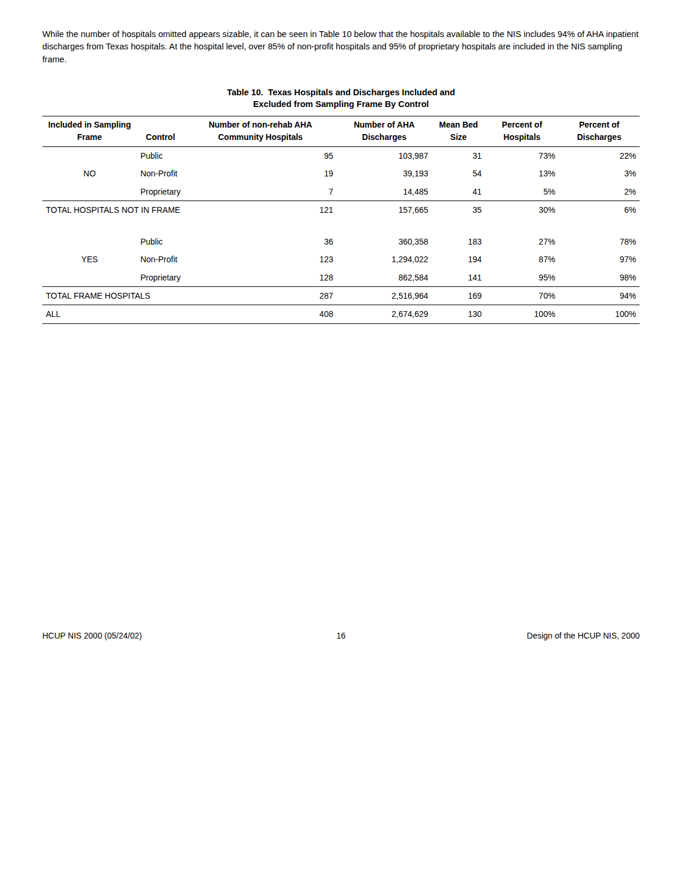While the number of hospitals omitted appears sizable, it can be seen in Table 10 below that the hospitals available to the NIS includes 94% of AHA inpatient discharges from Texas hospitals. At the hospital level, over 85% of non-profit hospitals and 95% of proprietary hospitals are included in the NIS sampling frame.
Table 10. Texas Hospitals and Discharges Included and Excluded from Sampling Frame By Control
| Included in Sampling Frame | Control | Number of non-rehab AHA Community Hospitals | Number of AHA Discharges | Mean Bed Size | Percent of Hospitals | Percent of Discharges |
| --- | --- | --- | --- | --- | --- | --- |
| NO | Public | 95 | 103,987 | 31 | 73% | 22% |
| Non-Profit | 19 | 39,193 | 54 | 13% | 3% |
| Proprietary | 7 | 14,485 | 41 | 5% | 2% |
| TOTAL HOSPITALS NOT IN FRAME | 121 | 157,665 | 35 | 30% | 6% |
| YES | Public | 36 | 360,358 | 183 | 27% | 78% |
| Non-Profit | 123 | 1,294,022 | 194 | 87% | 97% |
| Proprietary | 128 | 862,584 | 141 | 95% | 98% |
| TOTAL FRAME HOSPITALS | 287 | 2,516,964 | 169 | 70% | 94% |
| ALL | 408 | 2,674,629 | 130 | 100% | 100% |
HCUP NIS 2000 (05/24/02)
16
Design of the HCUP NIS, 2000